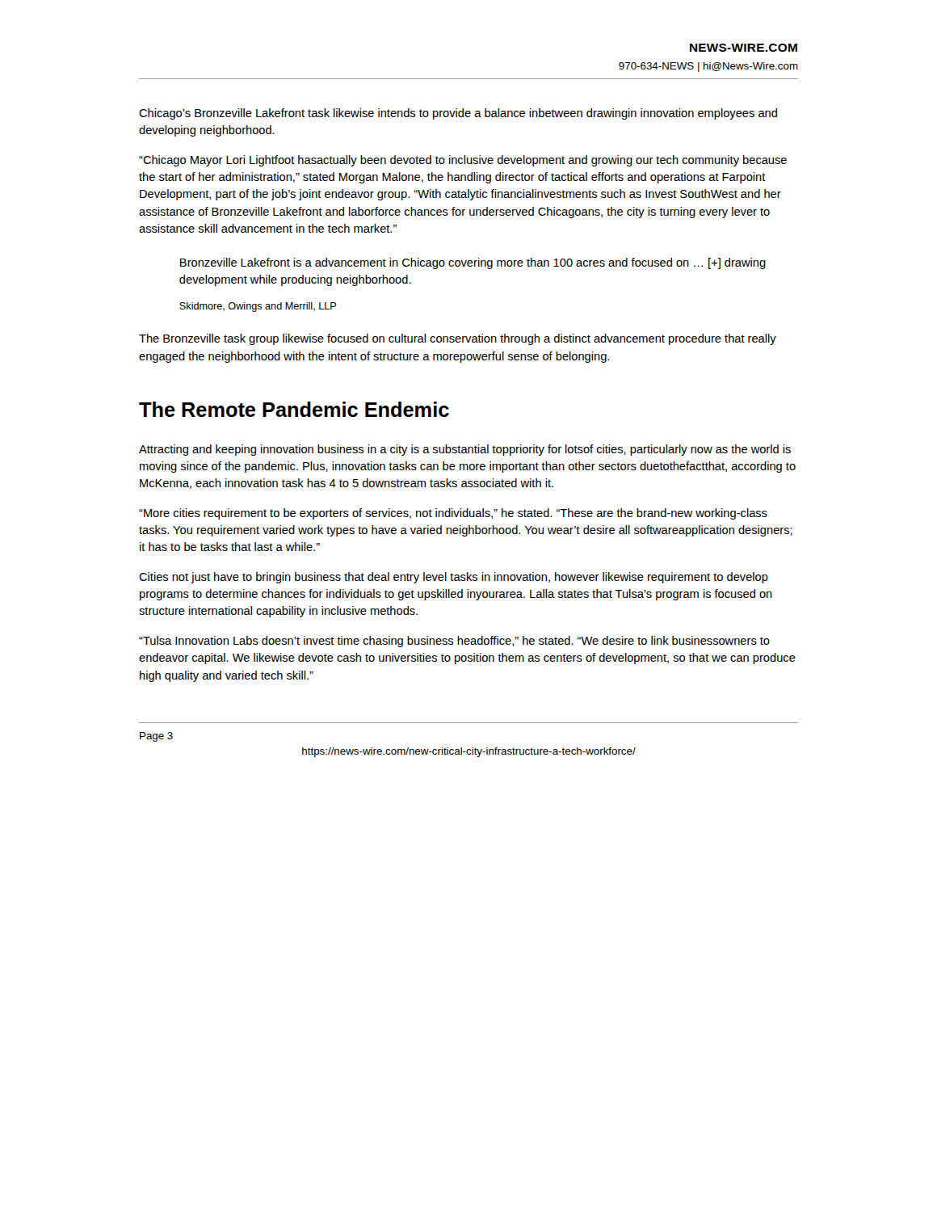NEWS-WIRE.COM
970-634-NEWS | hi@News-Wire.com
Chicago’s Bronzeville Lakefront task likewise intends to provide a balance inbetween drawingin innovation employees and developing neighborhood.
“Chicago Mayor Lori Lightfoot hasactually been devoted to inclusive development and growing our tech community because the start of her administration,” stated Morgan Malone, the handling director of tactical efforts and operations at Farpoint Development, part of the job’s joint endeavor group. “With catalytic financialinvestments such as Invest SouthWest and her assistance of Bronzeville Lakefront and laborforce chances for underserved Chicagoans, the city is turning every lever to assistance skill advancement in the tech market.”
Bronzeville Lakefront is a advancement in Chicago covering more than 100 acres and focused on … [+] drawing development while producing neighborhood.
Skidmore, Owings and Merrill, LLP
The Bronzeville task group likewise focused on cultural conservation through a distinct advancement procedure that really engaged the neighborhood with the intent of structure a morepowerful sense of belonging.
The Remote Pandemic Endemic
Attracting and keeping innovation business in a city is a substantial toppriority for lotsof cities, particularly now as the world is moving since of the pandemic. Plus, innovation tasks can be more important than other sectors duetothefactthat, according to McKenna, each innovation task has 4 to 5 downstream tasks associated with it.
“More cities requirement to be exporters of services, not individuals,” he stated. “These are the brand-new working-class tasks. You requirement varied work types to have a varied neighborhood. You wear’t desire all softwareapplication designers; it has to be tasks that last a while.”
Cities not just have to bringin business that deal entry level tasks in innovation, however likewise requirement to develop programs to determine chances for individuals to get upskilled inyourarea. Lalla states that Tulsa’s program is focused on structure international capability in inclusive methods.
“Tulsa Innovation Labs doesn’t invest time chasing business headoffice,” he stated. “We desire to link businessowners to endeavor capital. We likewise devote cash to universities to position them as centers of development, so that we can produce high quality and varied tech skill.”
Page 3
https://news-wire.com/new-critical-city-infrastructure-a-tech-workforce/